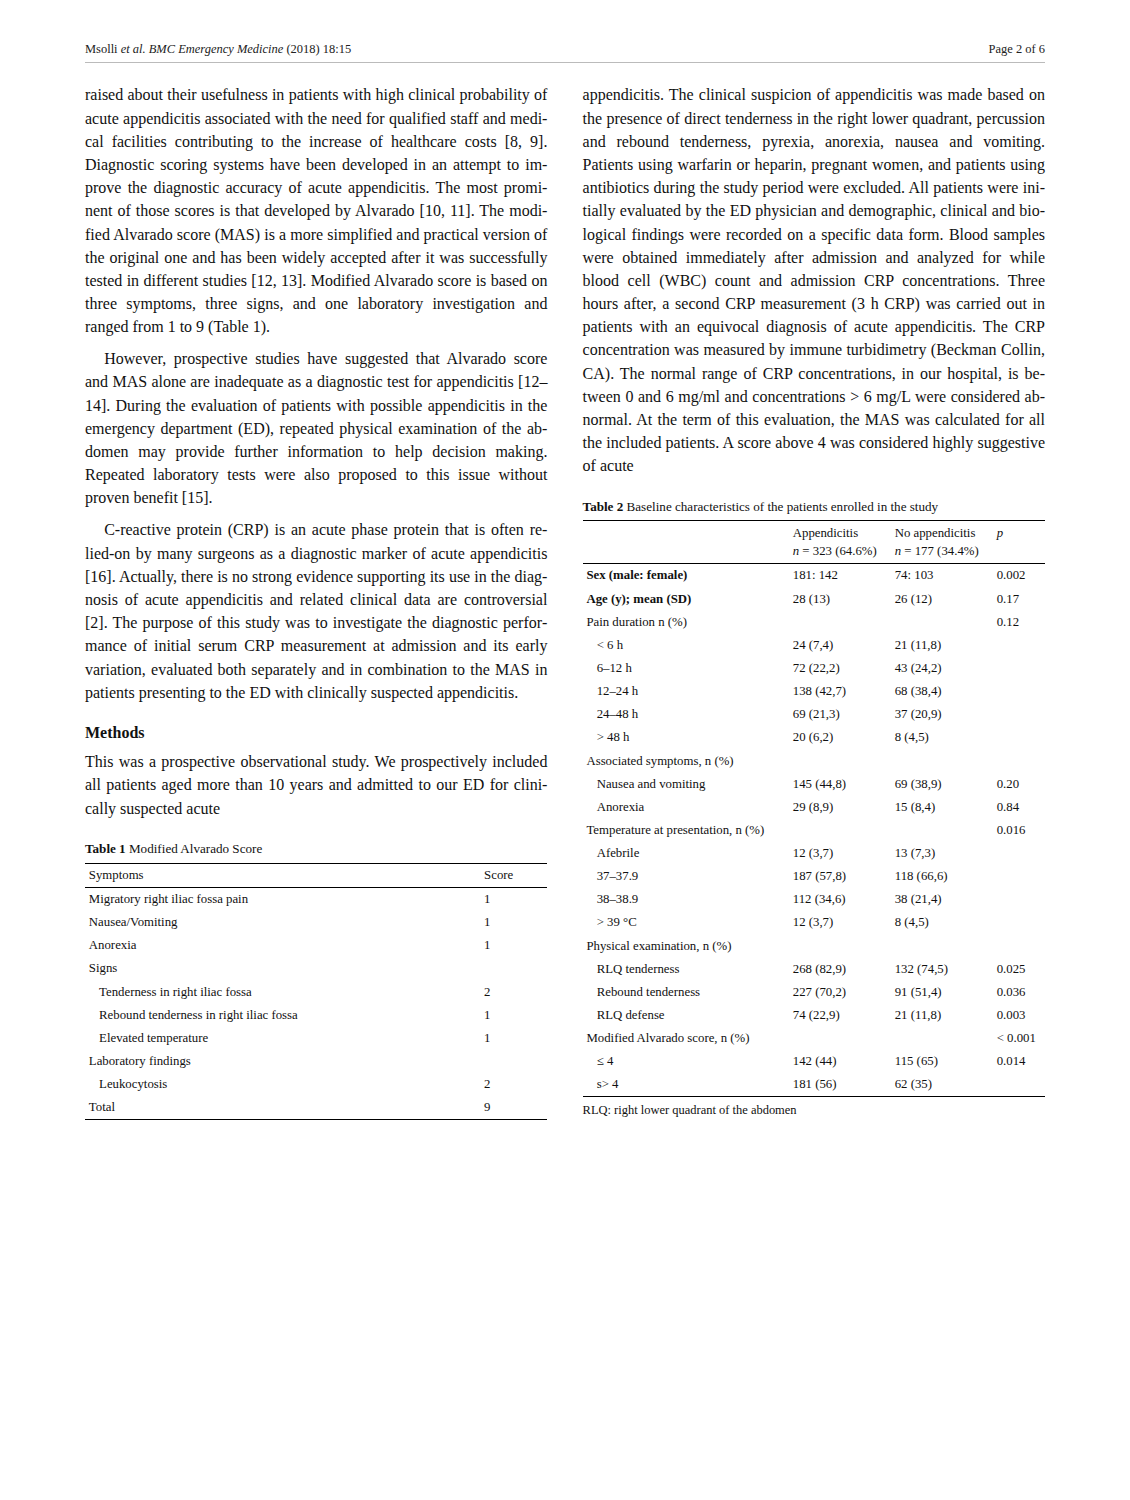Msolli et al. BMC Emergency Medicine (2018) 18:15 Page 2 of 6
raised about their usefulness in patients with high clinical probability of acute appendicitis associated with the need for qualified staff and medical facilities contributing to the increase of healthcare costs [8, 9]. Diagnostic scoring systems have been developed in an attempt to improve the diagnostic accuracy of acute appendicitis. The most prominent of those scores is that developed by Alvarado [10, 11]. The modified Alvarado score (MAS) is a more simplified and practical version of the original one and has been widely accepted after it was successfully tested in different studies [12, 13]. Modified Alvarado score is based on three symptoms, three signs, and one laboratory investigation and ranged from 1 to 9 (Table 1).
However, prospective studies have suggested that Alvarado score and MAS alone are inadequate as a diagnostic test for appendicitis [12–14]. During the evaluation of patients with possible appendicitis in the emergency department (ED), repeated physical examination of the abdomen may provide further information to help decision making. Repeated laboratory tests were also proposed to this issue without proven benefit [15].
C-reactive protein (CRP) is an acute phase protein that is often relied-on by many surgeons as a diagnostic marker of acute appendicitis [16]. Actually, there is no strong evidence supporting its use in the diagnosis of acute appendicitis and related clinical data are controversial [2]. The purpose of this study was to investigate the diagnostic performance of initial serum CRP measurement at admission and its early variation, evaluated both separately and in combination to the MAS in patients presenting to the ED with clinically suspected appendicitis.
Methods
This was a prospective observational study. We prospectively included all patients aged more than 10 years and admitted to our ED for clinically suspected acute
Table 1 Modified Alvarado Score
| Symptoms | Score |
| --- | --- |
| Migratory right iliac fossa pain | 1 |
| Nausea/Vomiting | 1 |
| Anorexia | 1 |
| Signs |
| Tenderness in right iliac fossa | 2 |
| Rebound tenderness in right iliac fossa | 1 |
| Elevated temperature | 1 |
| Laboratory findings |
| Leukocytosis | 2 |
| Total | 9 |
appendicitis. The clinical suspicion of appendicitis was made based on the presence of direct tenderness in the right lower quadrant, percussion and rebound tenderness, pyrexia, anorexia, nausea and vomiting. Patients using warfarin or heparin, pregnant women, and patients using antibiotics during the study period were excluded. All patients were initially evaluated by the ED physician and demographic, clinical and biological findings were recorded on a specific data form. Blood samples were obtained immediately after admission and analyzed for while blood cell (WBC) count and admission CRP concentrations. Three hours after, a second CRP measurement (3 h CRP) was carried out in patients with an equivocal diagnosis of acute appendicitis. The CRP concentration was measured by immune turbidimetry (Beckman Collin, CA). The normal range of CRP concentrations, in our hospital, is between 0 and 6 mg/ml and concentrations > 6 mg/L were considered abnormal. At the term of this evaluation, the MAS was calculated for all the included patients. A score above 4 was considered highly suggestive of acute
Table 2 Baseline characteristics of the patients enrolled in the study
| | Appendicitis n = 323 (64.6%) | No appendicitis n = 177 (34.4%) | p |
| --- | --- | --- | --- |
| Sex (male: female) | 181: 142 | 74: 103 | 0.002 |
| Age (y); mean (SD) | 28 (13) | 26 (12) | 0.17 |
| Pain duration n (%) | | | 0.12 |
| < 6 h | 24 (7,4) | 21 (11,8) | |
| 6–12 h | 72 (22,2) | 43 (24,2) | |
| 12–24 h | 138 (42,7) | 68 (38,4) | |
| 24–48 h | 69 (21,3) | 37 (20,9) | |
| > 48 h | 20 (6,2) | 8 (4,5) | |
| Associated symptoms, n (%) | | | |
| Nausea and vomiting | 145 (44,8) | 69 (38,9) | 0.20 |
| Anorexia | 29 (8,9) | 15 (8,4) | 0.84 |
| Temperature at presentation, n (%) | | | 0.016 |
| Afebrile | 12 (3,7) | 13 (7,3) | |
| 37–37.9 | 187 (57,8) | 118 (66,6) | |
| 38–38.9 | 112 (34,6) | 38 (21,4) | |
| > 39 °C | 12 (3,7) | 8 (4,5) | |
| Physical examination, n (%) | | | |
| RLQ tenderness | 268 (82,9) | 132 (74,5) | 0.025 |
| Rebound tenderness | 227 (70,2) | 91 (51,4) | 0.036 |
| RLQ defense | 74 (22,9) | 21 (11,8) | 0.003 |
| Modified Alvarado score, n (%) | | | < 0.001 |
| ≤ 4 | 142 (44) | 115 (65) | 0.014 |
| s> 4 | 181 (56) | 62 (35) | |
RLQ: right lower quadrant of the abdomen